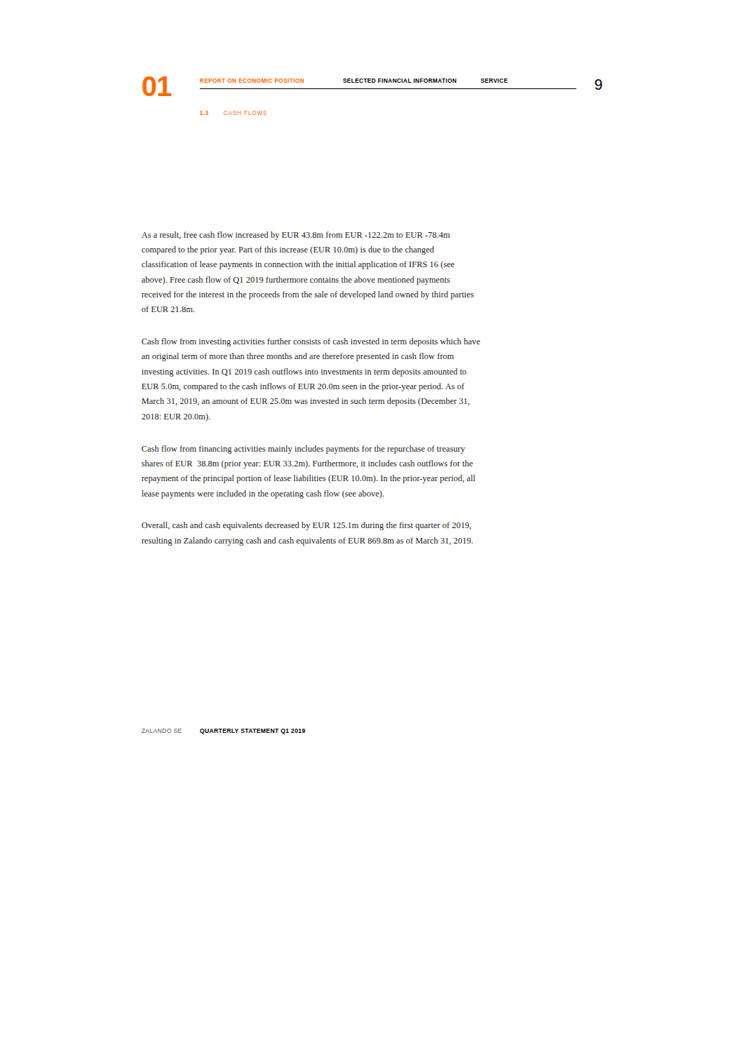01
REPORT ON ECONOMIC POSITION
SELECTED FINANCIAL INFORMATION
SERVICE
9
1.3 CASH FLOWS
As a result, free cash flow increased by EUR 43.8m from EUR -122.2m to EUR -78.4m compared to the prior year. Part of this increase (EUR 10.0m) is due to the changed classification of lease payments in connection with the initial application of IFRS 16 (see above). Free cash flow of Q1 2019 furthermore contains the above mentioned payments received for the interest in the proceeds from the sale of developed land owned by third parties of EUR 21.8m.
Cash flow from investing activities further consists of cash invested in term deposits which have an original term of more than three months and are therefore presented in cash flow from investing activities. In Q1 2019 cash outflows into investments in term deposits amounted to EUR 5.0m, compared to the cash inflows of EUR 20.0m seen in the prior-year period. As of March 31, 2019, an amount of EUR 25.0m was invested in such term deposits (December 31, 2018: EUR 20.0m).
Cash flow from financing activities mainly includes payments for the repurchase of treasury shares of EUR 38.8m (prior year: EUR 33.2m). Furthermore, it includes cash outflows for the repayment of the principal portion of lease liabilities (EUR 10.0m). In the prior-year period, all lease payments were included in the operating cash flow (see above).
Overall, cash and cash equivalents decreased by EUR 125.1m during the first quarter of 2019, resulting in Zalando carrying cash and cash equivalents of EUR 869.8m as of March 31, 2019.
ZALANDO SE QUARTERLY STATEMENT Q1 2019